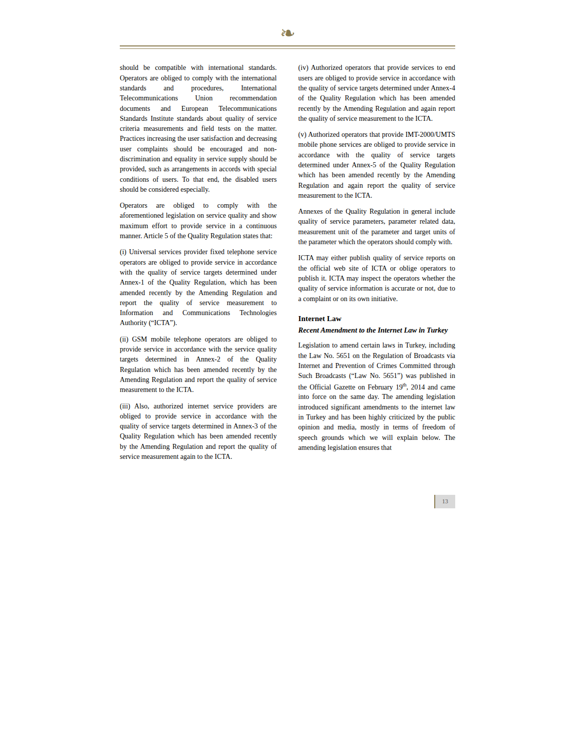❧
should be compatible with international standards. Operators are obliged to comply with the international standards and procedures, International Telecommunications Union recommendation documents and European Telecommunications Standards Institute standards about quality of service criteria measurements and field tests on the matter. Practices increasing the user satisfaction and decreasing user complaints should be encouraged and non-discrimination and equality in service supply should be provided, such as arrangements in accords with special conditions of users. To that end, the disabled users should be considered especially.
Operators are obliged to comply with the aforementioned legislation on service quality and show maximum effort to provide service in a continuous manner. Article 5 of the Quality Regulation states that:
(i) Universal services provider fixed telephone service operators are obliged to provide service in accordance with the quality of service targets determined under Annex-1 of the Quality Regulation, which has been amended recently by the Amending Regulation and report the quality of service measurement to Information and Communications Technologies Authority (“ICTA”).
(ii) GSM mobile telephone operators are obliged to provide service in accordance with the service quality targets determined in Annex-2 of the Quality Regulation which has been amended recently by the Amending Regulation and report the quality of service measurement to the ICTA.
(iii) Also, authorized internet service providers are obliged to provide service in accordance with the quality of service targets determined in Annex-3 of the Quality Regulation which has been amended recently by the Amending Regulation and report the quality of service measurement again to the ICTA.
(iv) Authorized operators that provide services to end users are obliged to provide service in accordance with the quality of service targets determined under Annex-4 of the Quality Regulation which has been amended recently by the Amending Regulation and again report the quality of service measurement to the ICTA.
(v) Authorized operators that provide IMT-2000/UMTS mobile phone services are obliged to provide service in accordance with the quality of service targets determined under Annex-5 of the Quality Regulation which has been amended recently by the Amending Regulation and again report the quality of service measurement to the ICTA.
Annexes of the Quality Regulation in general include quality of service parameters, parameter related data, measurement unit of the parameter and target units of the parameter which the operators should comply with.
ICTA may either publish quality of service reports on the official web site of ICTA or oblige operators to publish it. ICTA may inspect the operators whether the quality of service information is accurate or not, due to a complaint or on its own initiative.
Internet Law
Recent Amendment to the Internet Law in Turkey
Legislation to amend certain laws in Turkey, including the Law No. 5651 on the Regulation of Broadcasts via Internet and Prevention of Crimes Committed through Such Broadcasts (“Law No. 5651”) was published in the Official Gazette on February 19th, 2014 and came into force on the same day. The amending legislation introduced significant amendments to the internet law in Turkey and has been highly criticized by the public opinion and media, mostly in terms of freedom of speech grounds which we will explain below. The amending legislation ensures that
13